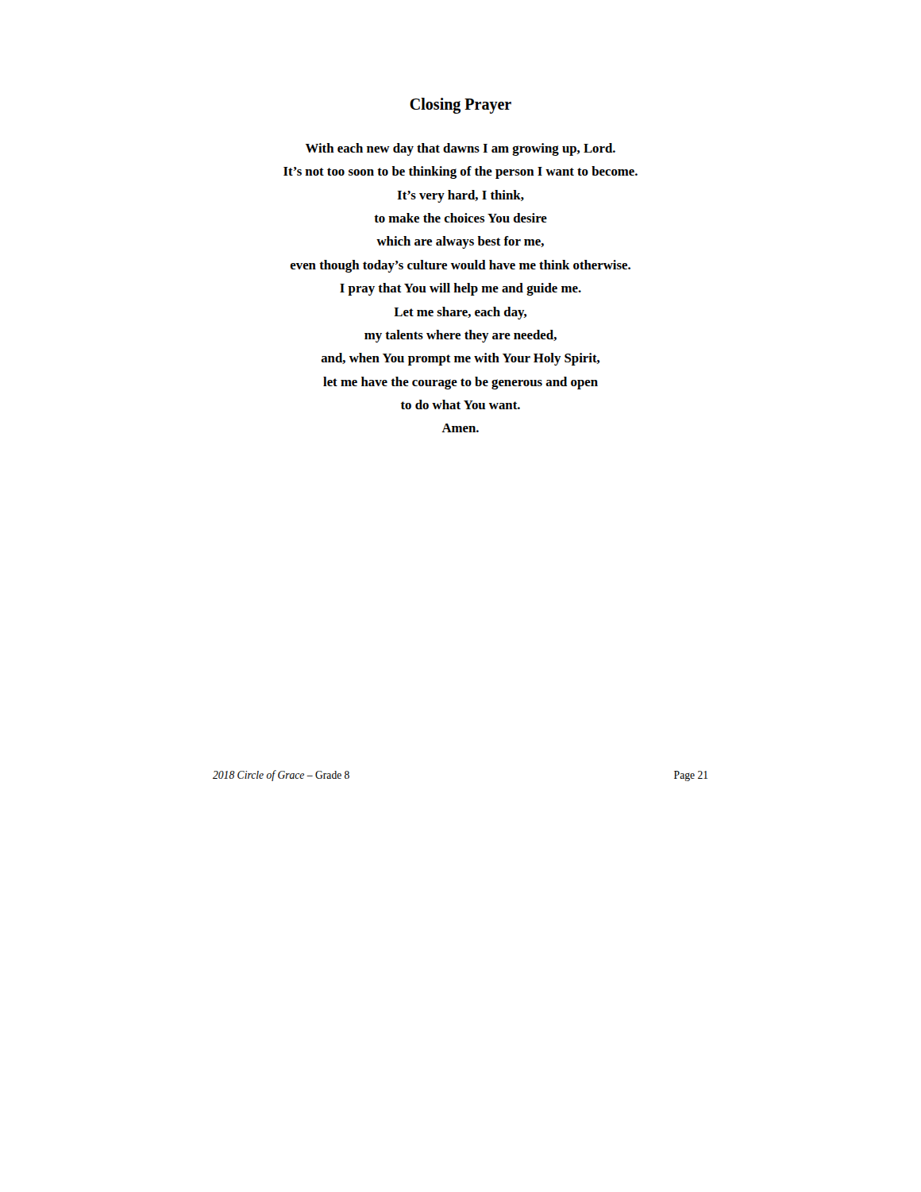Closing Prayer
With each new day that dawns I am growing up, Lord.
It’s not too soon to be thinking of the person I want to become.
It’s very hard, I think,
to make the choices You desire
which are always best for me,
even though today’s culture would have me think otherwise.
I pray that You will help me and guide me.
Let me share, each day,
my talents where they are needed,
and, when You prompt me with Your Holy Spirit,
let me have the courage to be generous and open
to do what You want.
Amen.
2018 Circle of Grace – Grade 8
Page 21